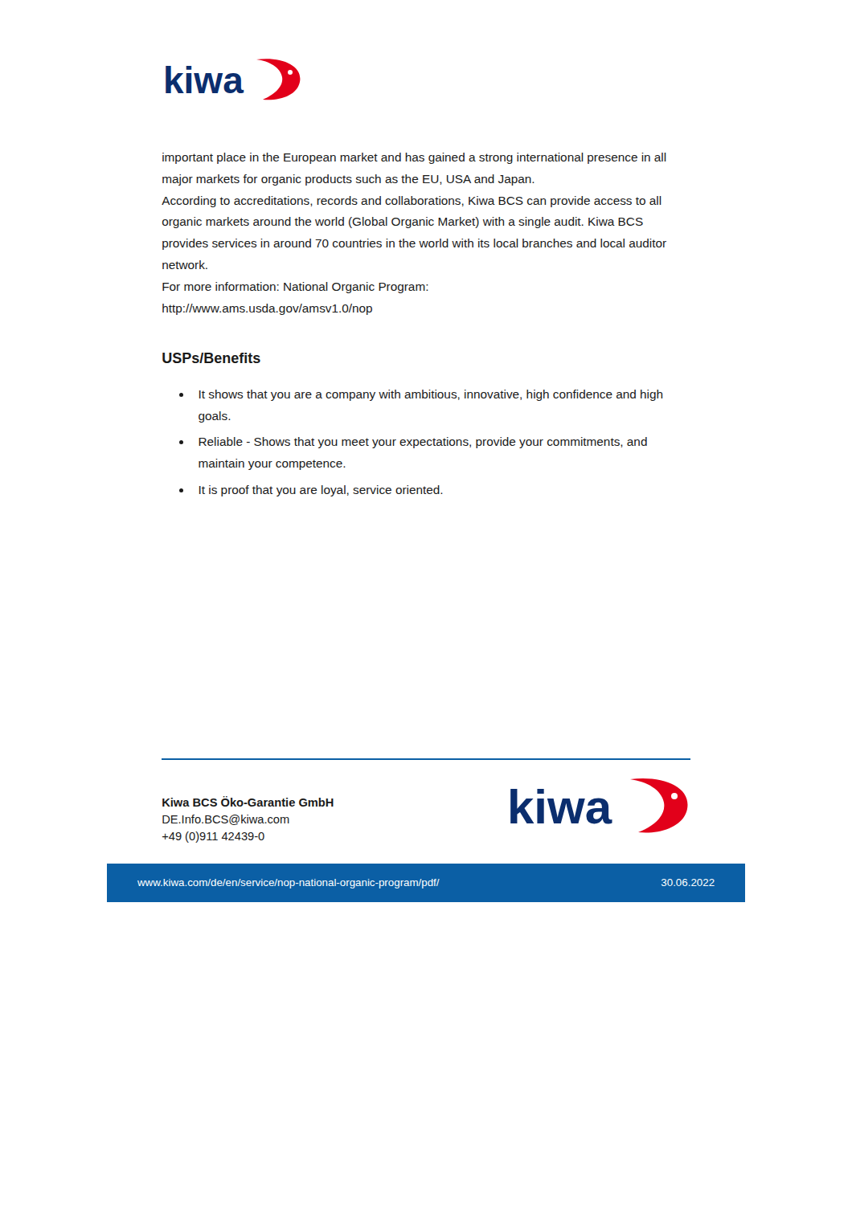kiwa
important place in the European market and has gained a strong international presence in all major markets for organic products such as the EU, USA and Japan.
According to accreditations, records and collaborations, Kiwa BCS can provide access to all organic markets around the world (Global Organic Market) with a single audit. Kiwa BCS provides services in around 70 countries in the world with its local branches and local auditor network.
For more information: National Organic Program:
http://www.ams.usda.gov/amsv1.0/nop
USPs/Benefits
It shows that you are a company with ambitious, innovative, high confidence and high goals.
Reliable - Shows that you meet your expectations, provide your commitments, and maintain your competence.
It is proof that you are loyal, service oriented.
Kiwa BCS Öko-Garantie GmbH
DE.Info.BCS@kiwa.com
+49 (0)911 42439-0
kiwa
www.kiwa.com/de/en/service/nop-national-organic-program/pdf/ 30.06.2022